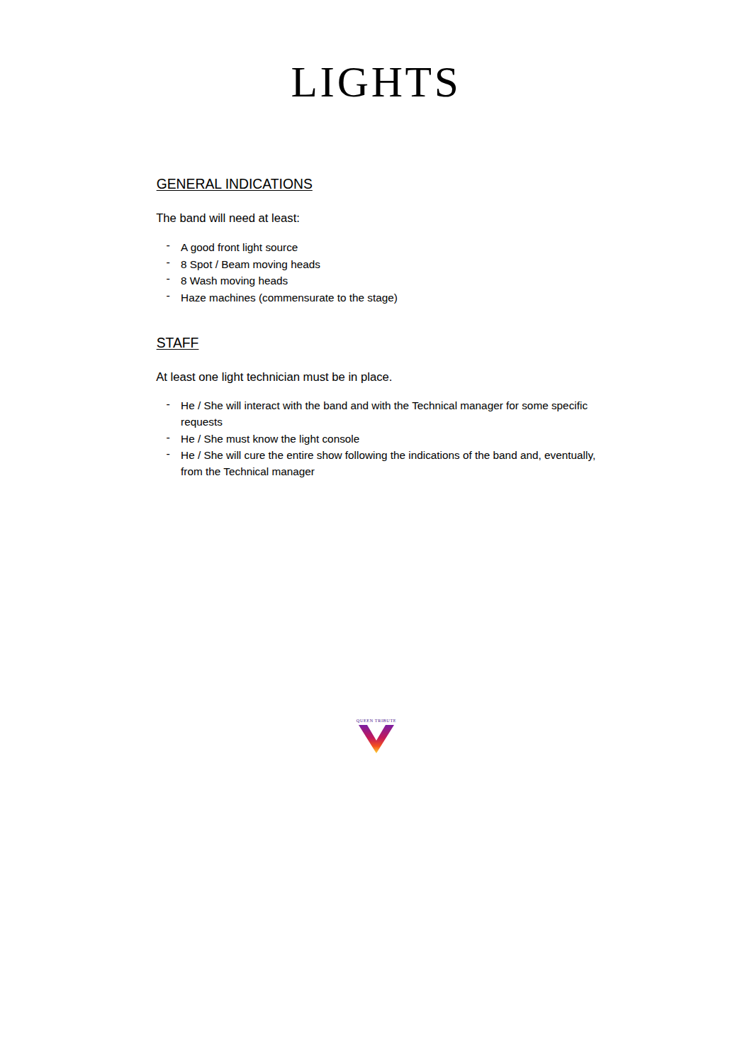LIGHTS
GENERAL INDICATIONS
The band will need at least:
A good front light source
8 Spot / Beam moving heads
8 Wash moving heads
Haze machines (commensurate to the stage)
STAFF
At least one light technician must be in place.
He / She will interact with the band and with the Technical manager for some specific requests
He / She must know the light console
He / She will cure the entire show following the indications of the band and, eventually, from the Technical manager
QUEEN TRIBUTE